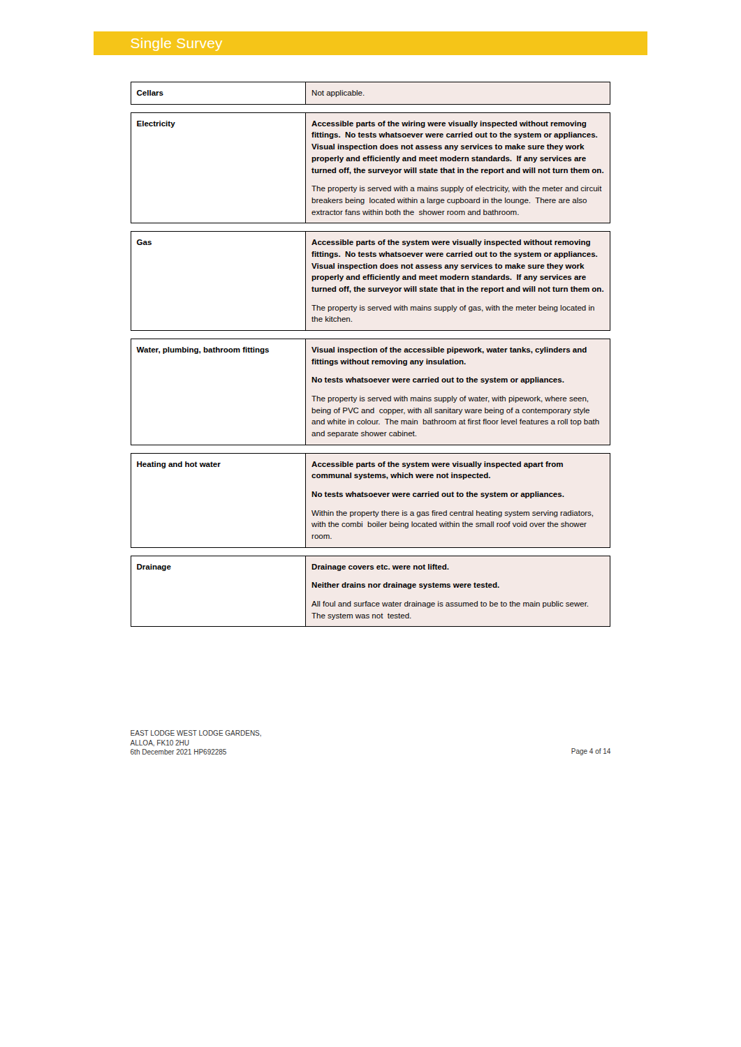Single Survey
| Cellars | Not applicable. |
| Electricity | Accessible parts of the wiring were visually inspected without removing fittings. No tests whatsoever were carried out to the system or appliances. Visual inspection does not assess any services to make sure they work properly and efficiently and meet modern standards. If any services are turned off, the surveyor will state that in the report and will not turn them on. The property is served with a mains supply of electricity, with the meter and circuit breakers being located within a large cupboard in the lounge. There are also extractor fans within both the shower room and bathroom. |
| Gas | Accessible parts of the system were visually inspected without removing fittings. No tests whatsoever were carried out to the system or appliances. Visual inspection does not assess any services to make sure they work properly and efficiently and meet modern standards. If any services are turned off, the surveyor will state that in the report and will not turn them on. The property is served with mains supply of gas, with the meter being located in the kitchen. |
| Water, plumbing, bathroom fittings | Visual inspection of the accessible pipework, water tanks, cylinders and fittings without removing any insulation. No tests whatsoever were carried out to the system or appliances. The property is served with mains supply of water, with pipework, where seen, being of PVC and copper, with all sanitary ware being of a contemporary style and white in colour. The main bathroom at first floor level features a roll top bath and separate shower cabinet. |
| Heating and hot water | Accessible parts of the system were visually inspected apart from communal systems, which were not inspected. No tests whatsoever were carried out to the system or appliances. Within the property there is a gas fired central heating system serving radiators, with the combi boiler being located within the small roof void over the shower room. |
| Drainage | Drainage covers etc. were not lifted. Neither drains nor drainage systems were tested. All foul and surface water drainage is assumed to be to the main public sewer. The system was not tested. |
EAST LODGE WEST LODGE GARDENS,
ALLOA, FK10 2HU
6th December 2021 HP692285
Page 4 of 14